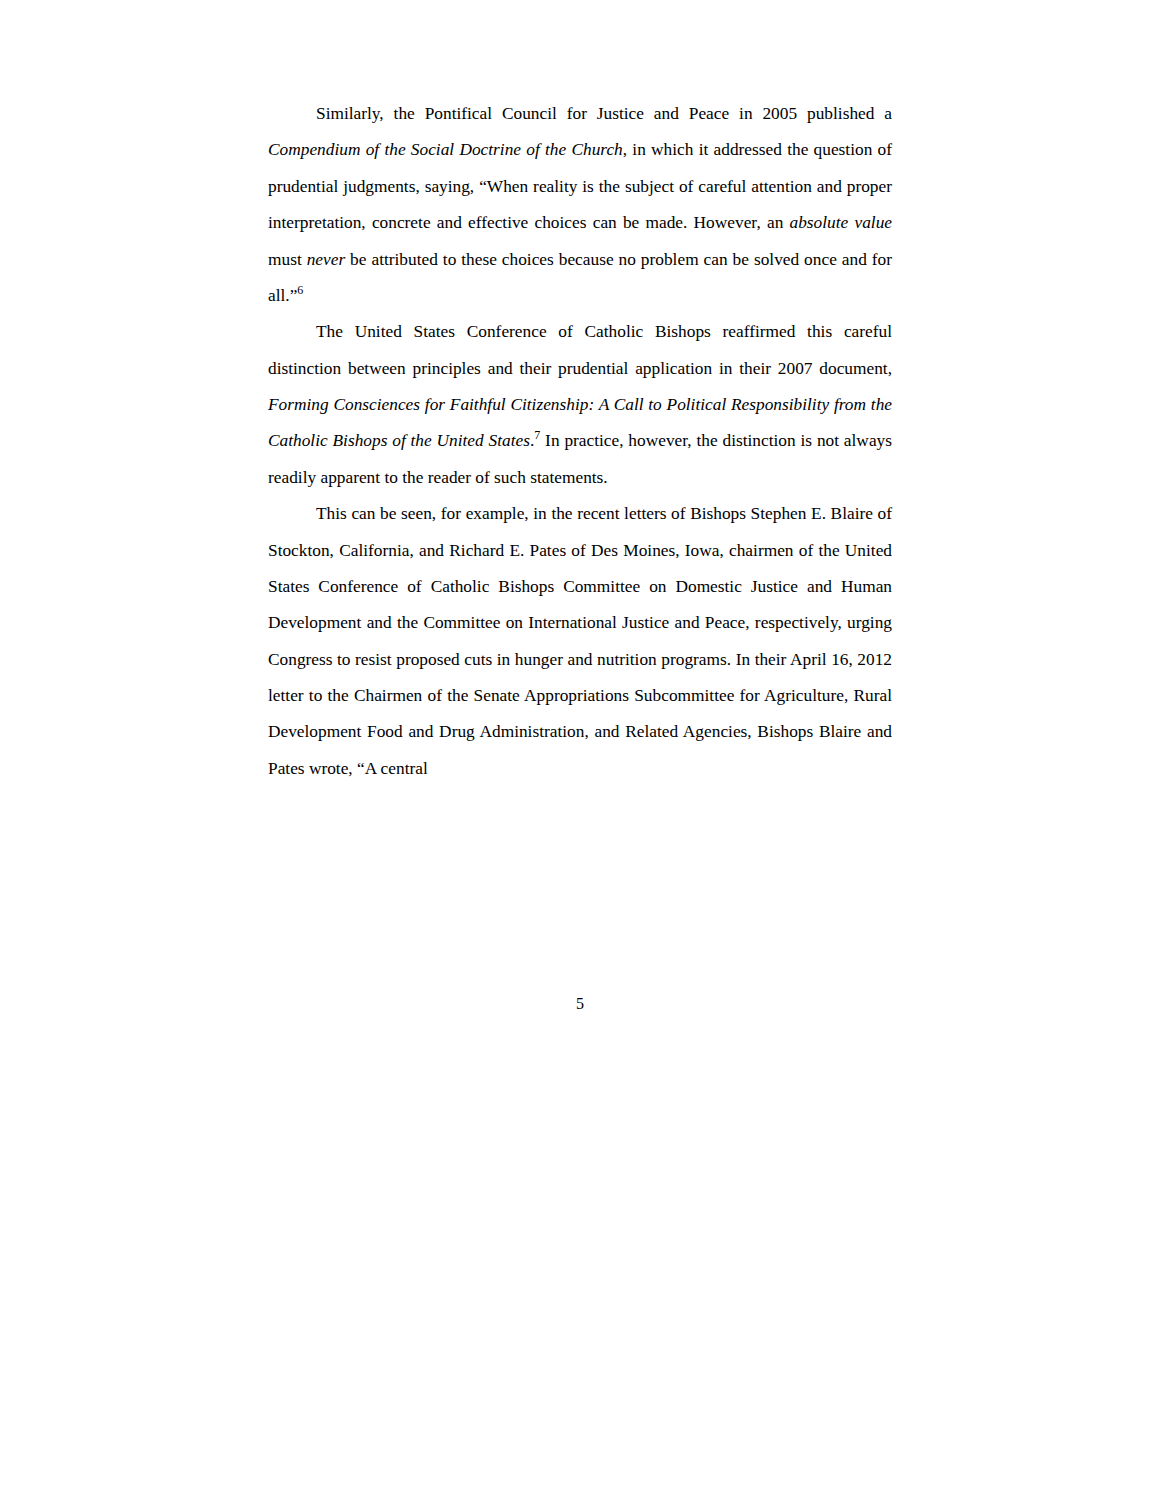Similarly, the Pontifical Council for Justice and Peace in 2005 published a Compendium of the Social Doctrine of the Church, in which it addressed the question of prudential judgments, saying, “When reality is the subject of careful attention and proper interpretation, concrete and effective choices can be made. However, an absolute value must never be attributed to these choices because no problem can be solved once and for all.”6
The United States Conference of Catholic Bishops reaffirmed this careful distinction between principles and their prudential application in their 2007 document, Forming Consciences for Faithful Citizenship: A Call to Political Responsibility from the Catholic Bishops of the United States.7 In practice, however, the distinction is not always readily apparent to the reader of such statements.
This can be seen, for example, in the recent letters of Bishops Stephen E. Blaire of Stockton, California, and Richard E. Pates of Des Moines, Iowa, chairmen of the United States Conference of Catholic Bishops Committee on Domestic Justice and Human Development and the Committee on International Justice and Peace, respectively, urging Congress to resist proposed cuts in hunger and nutrition programs. In their April 16, 2012 letter to the Chairmen of the Senate Appropriations Subcommittee for Agriculture, Rural Development Food and Drug Administration, and Related Agencies, Bishops Blaire and Pates wrote, “A central
5